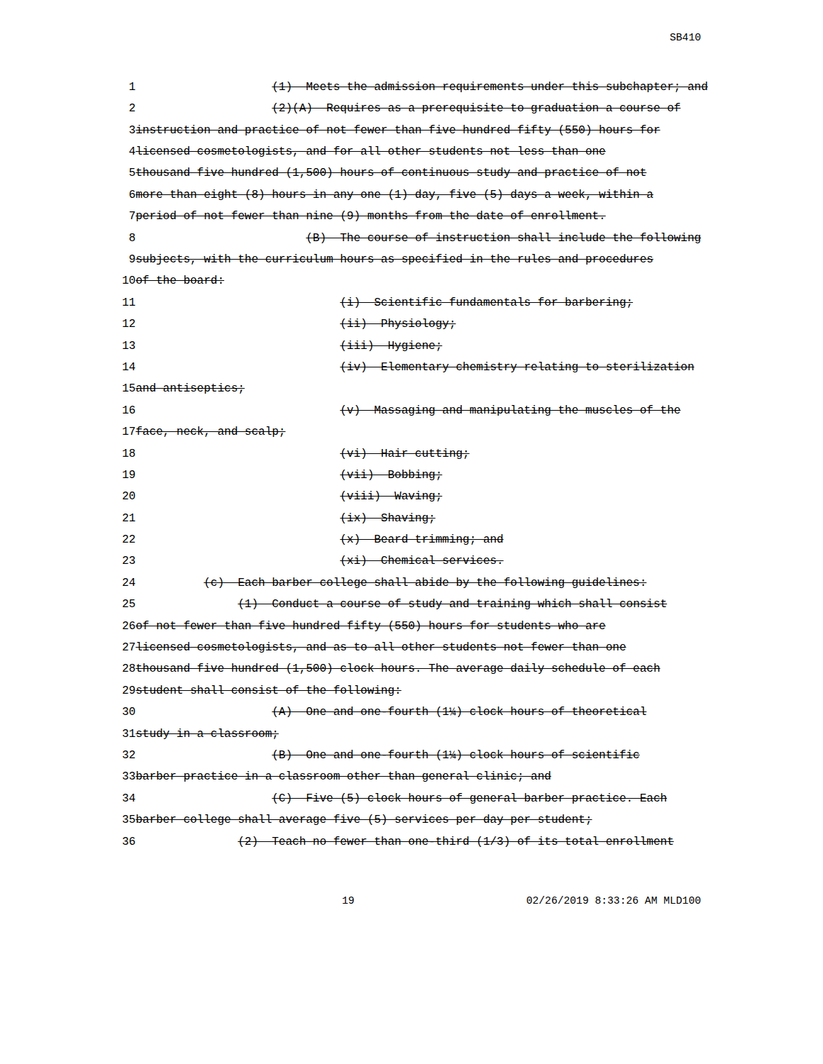SB410
| 1 | (1) Meets the admission requirements under this subchapter; and |
| 2 | (2)(A) Requires as a prerequisite to graduation a course of |
| 3 | instruction and practice of not fewer than five hundred fifty (550) hours for |
| 4 | licensed cosmetologists, and for all other students not less than one |
| 5 | thousand five hundred (1,500) hours of continuous study and practice of not |
| 6 | more than eight (8) hours in any one (1) day, five (5) days a week, within a |
| 7 | period of not fewer than nine (9) months from the date of enrollment. |
| 8 | (B) The course of instruction shall include the following |
| 9 | subjects, with the curriculum hours as specified in the rules and procedures |
| 10 | of the board: |
| 11 | (i) Scientific fundamentals for barbering; |
| 12 | (ii) Physiology; |
| 13 | (iii) Hygiene; |
| 14 | (iv) Elementary chemistry relating to sterilization |
| 15 | and antiseptics; |
| 16 | (v) Massaging and manipulating the muscles of the |
| 17 | face, neck, and scalp; |
| 18 | (vi) Hair cutting; |
| 19 | (vii) Bobbing; |
| 20 | (viii) Waving; |
| 21 | (ix) Shaving; |
| 22 | (x) Beard trimming; and |
| 23 | (xi) Chemical services. |
| 24 | (c) Each barber college shall abide by the following guidelines: |
| 25 | (1) Conduct a course of study and training which shall consist |
| 26 | of not fewer than five hundred fifty (550) hours for students who are |
| 27 | licensed cosmetologists, and as to all other students not fewer than one |
| 28 | thousand five hundred (1,500) clock hours. The average daily schedule of each |
| 29 | student shall consist of the following: |
| 30 | (A) One and one-fourth (1¼) clock hours of theoretical |
| 31 | study in a classroom; |
| 32 | (B) One and one-fourth (1¼) clock hours of scientific |
| 33 | barber practice in a classroom other than general clinic; and |
| 34 | (C) Five (5) clock hours of general barber practice. Each |
| 35 | barber college shall average five (5) services per day per student; |
| 36 | (2) Teach no fewer than one-third (1/3) of its total enrollment |
19 02/26/2019 8:33:26 AM MLD100